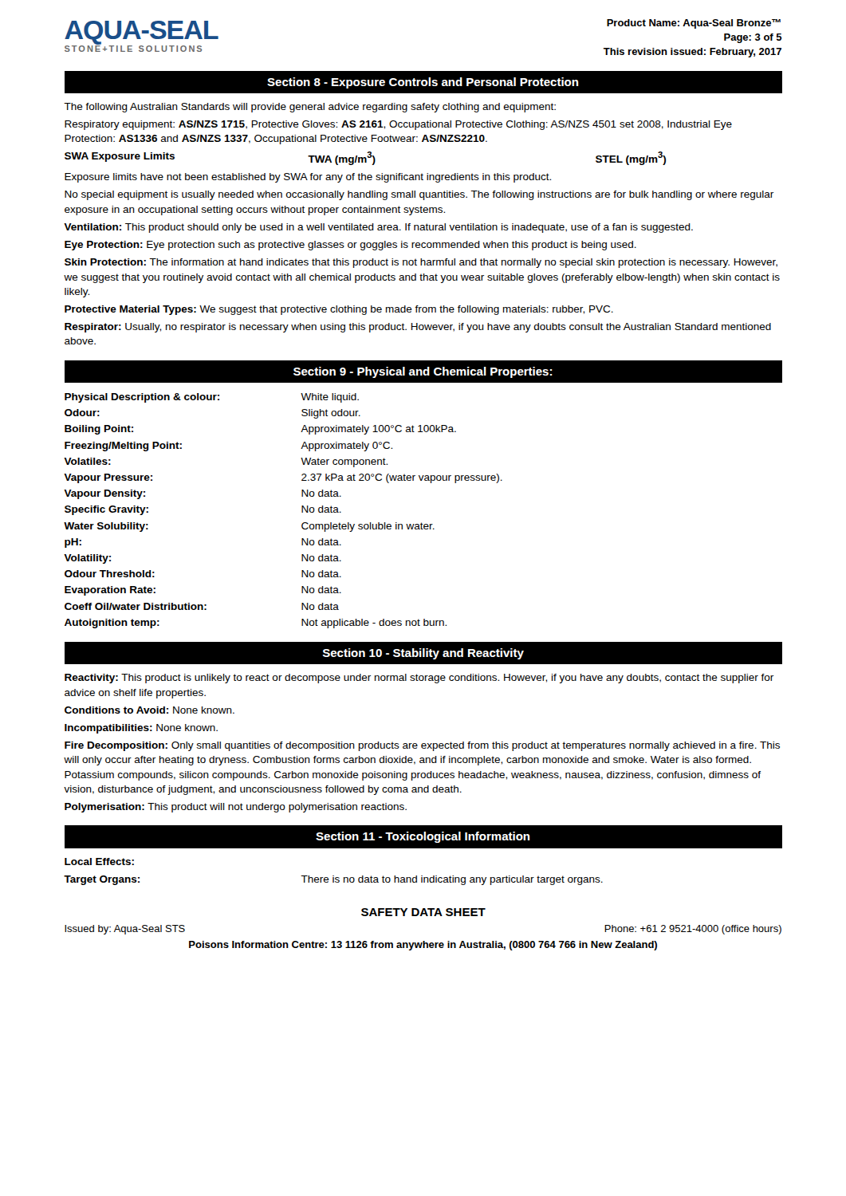AQUA-SEAL
STONE+TILE SOLUTIONS
Product Name: Aqua-Seal Bronze™
Page: 3 of 5
This revision issued: February, 2017
Section 8 - Exposure Controls and Personal Protection
The following Australian Standards will provide general advice regarding safety clothing and equipment:
Respiratory equipment: AS/NZS 1715, Protective Gloves: AS 2161, Occupational Protective Clothing: AS/NZS 4501 set 2008, Industrial Eye Protection: AS1336 and AS/NZS 1337, Occupational Protective Footwear: AS/NZS2210.
SWA Exposure Limits TWA (mg/m3) STEL (mg/m3)
Exposure limits have not been established by SWA for any of the significant ingredients in this product.
No special equipment is usually needed when occasionally handling small quantities. The following instructions are for bulk handling or where regular exposure in an occupational setting occurs without proper containment systems.
Ventilation: This product should only be used in a well ventilated area. If natural ventilation is inadequate, use of a fan is suggested.
Eye Protection: Eye protection such as protective glasses or goggles is recommended when this product is being used.
Skin Protection: The information at hand indicates that this product is not harmful and that normally no special skin protection is necessary. However, we suggest that you routinely avoid contact with all chemical products and that you wear suitable gloves (preferably elbow-length) when skin contact is likely.
Protective Material Types: We suggest that protective clothing be made from the following materials: rubber, PVC.
Respirator: Usually, no respirator is necessary when using this product. However, if you have any doubts consult the Australian Standard mentioned above.
Section 9 - Physical and Chemical Properties:
| Physical Description & colour: | White liquid. |
| Odour: | Slight odour. |
| Boiling Point: | Approximately 100°C at 100kPa. |
| Freezing/Melting Point: | Approximately 0°C. |
| Volatiles: | Water component. |
| Vapour Pressure: | 2.37 kPa at 20°C (water vapour pressure). |
| Vapour Density: | No data. |
| Specific Gravity: | No data. |
| Water Solubility: | Completely soluble in water. |
| pH: | No data. |
| Volatility: | No data. |
| Odour Threshold: | No data. |
| Evaporation Rate: | No data. |
| Coeff Oil/water Distribution: | No data |
| Autoignition temp: | Not applicable - does not burn. |
Section 10 - Stability and Reactivity
Reactivity: This product is unlikely to react or decompose under normal storage conditions. However, if you have any doubts, contact the supplier for advice on shelf life properties.
Conditions to Avoid: None known.
Incompatibilities: None known.
Fire Decomposition: Only small quantities of decomposition products are expected from this product at temperatures normally achieved in a fire. This will only occur after heating to dryness. Combustion forms carbon dioxide, and if incomplete, carbon monoxide and smoke. Water is also formed. Potassium compounds, silicon compounds. Carbon monoxide poisoning produces headache, weakness, nausea, dizziness, confusion, dimness of vision, disturbance of judgment, and unconsciousness followed by coma and death.
Polymerisation: This product will not undergo polymerisation reactions.
Section 11 - Toxicological Information
Local Effects:
Target Organs: There is no data to hand indicating any particular target organs.
SAFETY DATA SHEET
Issued by: Aqua-Seal STS Phone: +61 2 9521-4000 (office hours)
Poisons Information Centre: 13 1126 from anywhere in Australia, (0800 764 766 in New Zealand)